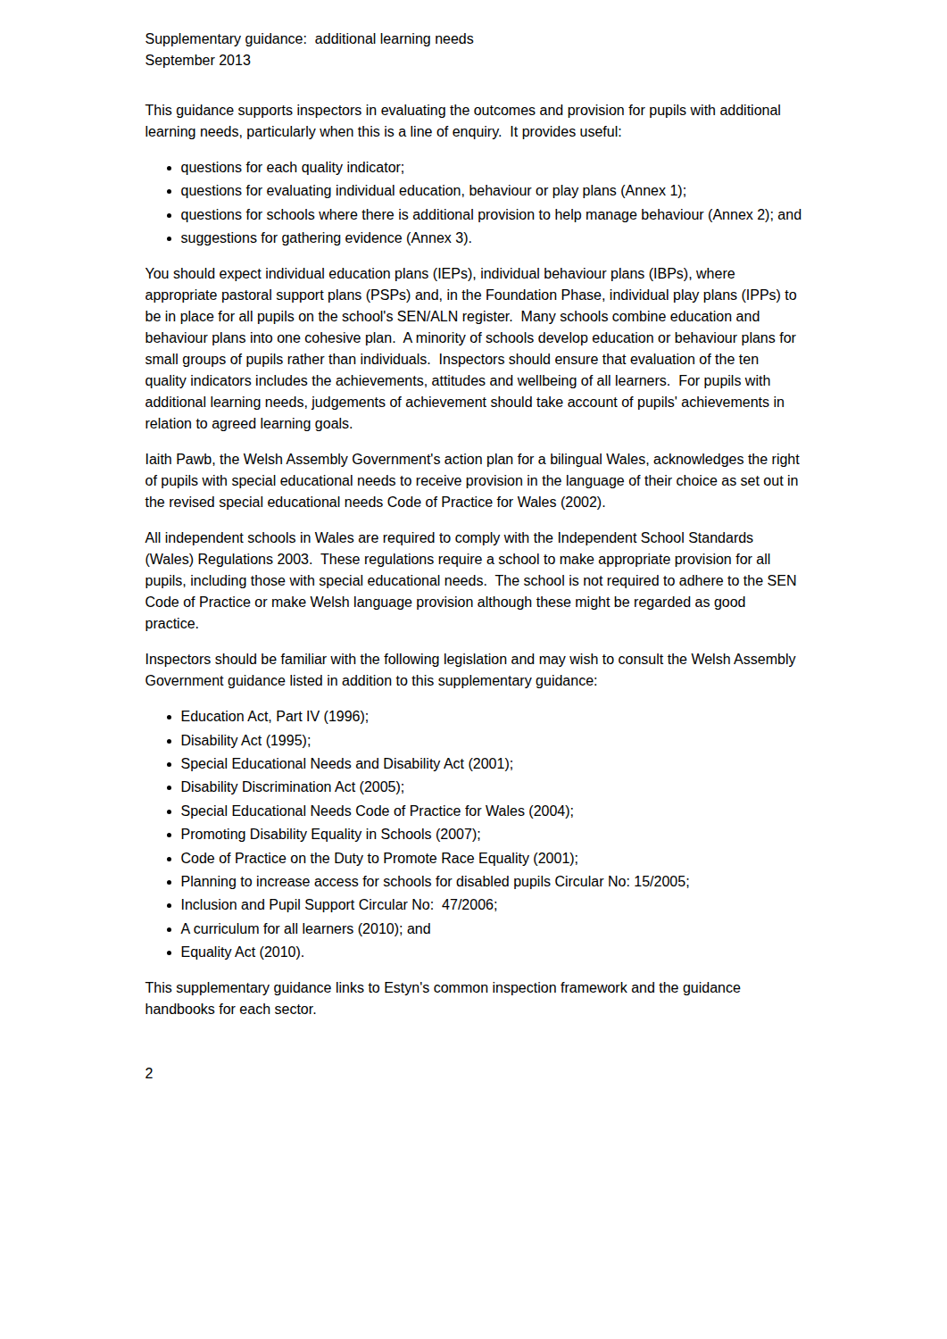Supplementary guidance: additional learning needs
September 2013
This guidance supports inspectors in evaluating the outcomes and provision for pupils with additional learning needs, particularly when this is a line of enquiry. It provides useful:
questions for each quality indicator;
questions for evaluating individual education, behaviour or play plans (Annex 1);
questions for schools where there is additional provision to help manage behaviour (Annex 2); and
suggestions for gathering evidence (Annex 3).
You should expect individual education plans (IEPs), individual behaviour plans (IBPs), where appropriate pastoral support plans (PSPs) and, in the Foundation Phase, individual play plans (IPPs) to be in place for all pupils on the school's SEN/ALN register. Many schools combine education and behaviour plans into one cohesive plan. A minority of schools develop education or behaviour plans for small groups of pupils rather than individuals. Inspectors should ensure that evaluation of the ten quality indicators includes the achievements, attitudes and wellbeing of all learners. For pupils with additional learning needs, judgements of achievement should take account of pupils' achievements in relation to agreed learning goals.
Iaith Pawb, the Welsh Assembly Government's action plan for a bilingual Wales, acknowledges the right of pupils with special educational needs to receive provision in the language of their choice as set out in the revised special educational needs Code of Practice for Wales (2002).
All independent schools in Wales are required to comply with the Independent School Standards (Wales) Regulations 2003. These regulations require a school to make appropriate provision for all pupils, including those with special educational needs. The school is not required to adhere to the SEN Code of Practice or make Welsh language provision although these might be regarded as good practice.
Inspectors should be familiar with the following legislation and may wish to consult the Welsh Assembly Government guidance listed in addition to this supplementary guidance:
Education Act, Part IV (1996);
Disability Act (1995);
Special Educational Needs and Disability Act (2001);
Disability Discrimination Act (2005);
Special Educational Needs Code of Practice for Wales (2004);
Promoting Disability Equality in Schools (2007);
Code of Practice on the Duty to Promote Race Equality (2001);
Planning to increase access for schools for disabled pupils Circular No: 15/2005;
Inclusion and Pupil Support Circular No: 47/2006;
A curriculum for all learners (2010); and
Equality Act (2010).
This supplementary guidance links to Estyn's common inspection framework and the guidance handbooks for each sector.
2